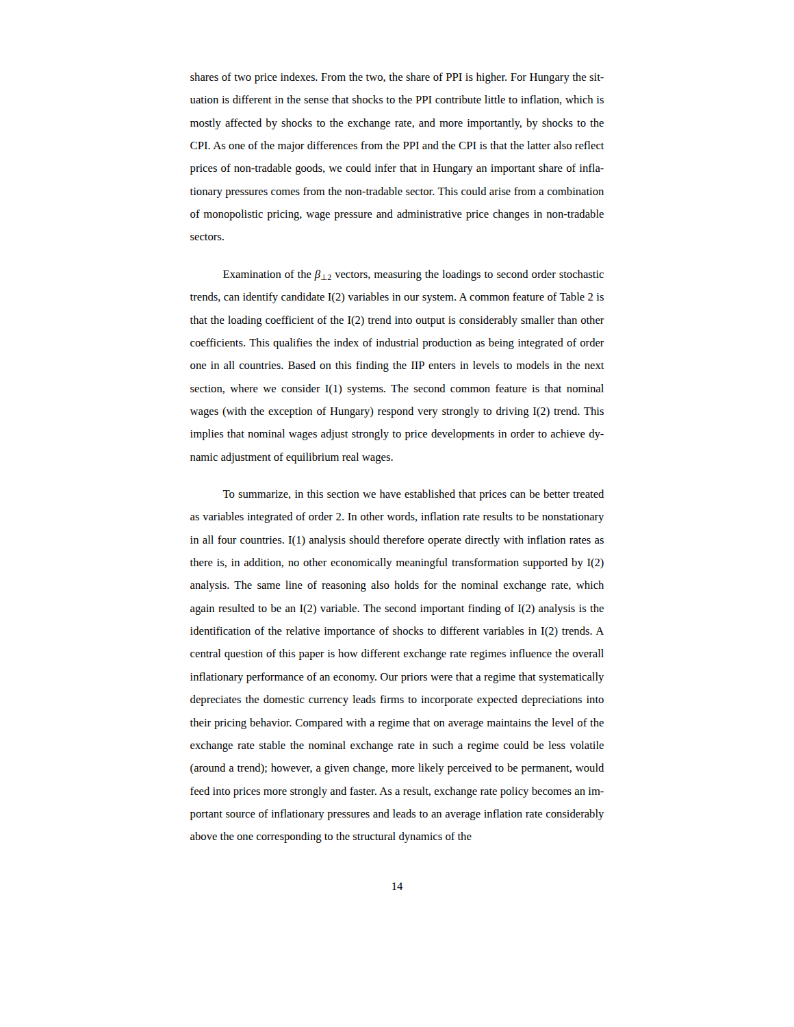shares of two price indexes. From the two, the share of PPI is higher. For Hungary the situation is different in the sense that shocks to the PPI contribute little to inflation, which is mostly affected by shocks to the exchange rate, and more importantly, by shocks to the CPI. As one of the major differences from the PPI and the CPI is that the latter also reflect prices of non-tradable goods, we could infer that in Hungary an important share of inflationary pressures comes from the non-tradable sector. This could arise from a combination of monopolistic pricing, wage pressure and administrative price changes in non-tradable sectors.
Examination of the β⊥2 vectors, measuring the loadings to second order stochastic trends, can identify candidate I(2) variables in our system. A common feature of Table 2 is that the loading coefficient of the I(2) trend into output is considerably smaller than other coefficients. This qualifies the index of industrial production as being integrated of order one in all countries. Based on this finding the IIP enters in levels to models in the next section, where we consider I(1) systems. The second common feature is that nominal wages (with the exception of Hungary) respond very strongly to driving I(2) trend. This implies that nominal wages adjust strongly to price developments in order to achieve dynamic adjustment of equilibrium real wages.
To summarize, in this section we have established that prices can be better treated as variables integrated of order 2. In other words, inflation rate results to be nonstationary in all four countries. I(1) analysis should therefore operate directly with inflation rates as there is, in addition, no other economically meaningful transformation supported by I(2) analysis. The same line of reasoning also holds for the nominal exchange rate, which again resulted to be an I(2) variable. The second important finding of I(2) analysis is the identification of the relative importance of shocks to different variables in I(2) trends. A central question of this paper is how different exchange rate regimes influence the overall inflationary performance of an economy. Our priors were that a regime that systematically depreciates the domestic currency leads firms to incorporate expected depreciations into their pricing behavior. Compared with a regime that on average maintains the level of the exchange rate stable the nominal exchange rate in such a regime could be less volatile (around a trend); however, a given change, more likely perceived to be permanent, would feed into prices more strongly and faster. As a result, exchange rate policy becomes an important source of inflationary pressures and leads to an average inflation rate considerably above the one corresponding to the structural dynamics of the
14